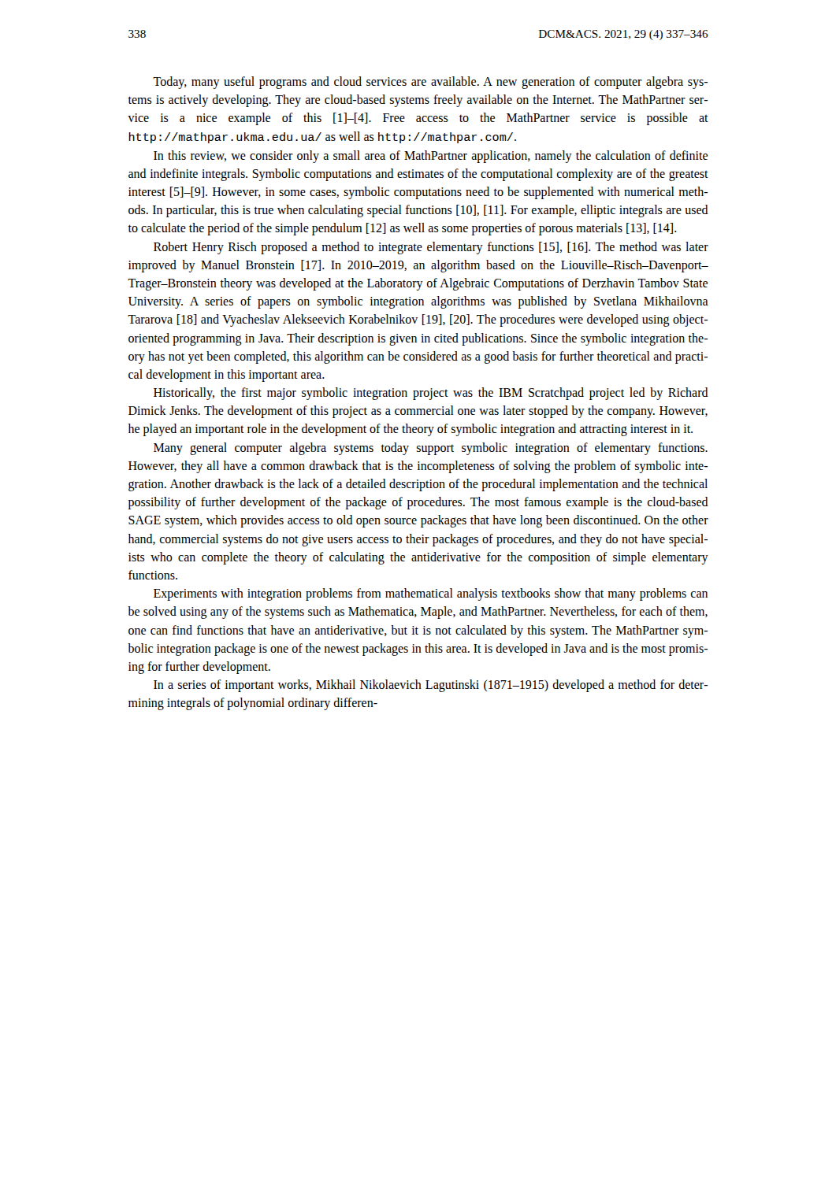338 DCM&ACS. 2021, 29 (4) 337–346
Today, many useful programs and cloud services are available. A new generation of computer algebra systems is actively developing. They are cloud-based systems freely available on the Internet. The MathPartner service is a nice example of this [1]–[4]. Free access to the MathPartner service is possible at http://mathpar.ukma.edu.ua/ as well as http://mathpar.com/.
In this review, we consider only a small area of MathPartner application, namely the calculation of definite and indefinite integrals. Symbolic computations and estimates of the computational complexity are of the greatest interest [5]–[9]. However, in some cases, symbolic computations need to be supplemented with numerical methods. In particular, this is true when calculating special functions [10], [11]. For example, elliptic integrals are used to calculate the period of the simple pendulum [12] as well as some properties of porous materials [13], [14].
Robert Henry Risch proposed a method to integrate elementary functions [15], [16]. The method was later improved by Manuel Bronstein [17]. In 2010–2019, an algorithm based on the Liouville–Risch–Davenport–Trager–Bronstein theory was developed at the Laboratory of Algebraic Computations of Derzhavin Tambov State University. A series of papers on symbolic integration algorithms was published by Svetlana Mikhailovna Tararova [18] and Vyacheslav Alekseevich Korabelnikov [19], [20]. The procedures were developed using object-oriented programming in Java. Their description is given in cited publications. Since the symbolic integration theory has not yet been completed, this algorithm can be considered as a good basis for further theoretical and practical development in this important area.
Historically, the first major symbolic integration project was the IBM Scratchpad project led by Richard Dimick Jenks. The development of this project as a commercial one was later stopped by the company. However, he played an important role in the development of the theory of symbolic integration and attracting interest in it.
Many general computer algebra systems today support symbolic integration of elementary functions. However, they all have a common drawback that is the incompleteness of solving the problem of symbolic integration. Another drawback is the lack of a detailed description of the procedural implementation and the technical possibility of further development of the package of procedures. The most famous example is the cloud-based SAGE system, which provides access to old open source packages that have long been discontinued. On the other hand, commercial systems do not give users access to their packages of procedures, and they do not have specialists who can complete the theory of calculating the antiderivative for the composition of simple elementary functions.
Experiments with integration problems from mathematical analysis textbooks show that many problems can be solved using any of the systems such as Mathematica, Maple, and MathPartner. Nevertheless, for each of them, one can find functions that have an antiderivative, but it is not calculated by this system. The MathPartner symbolic integration package is one of the newest packages in this area. It is developed in Java and is the most promising for further development.
In a series of important works, Mikhail Nikolaevich Lagutinski (1871–1915) developed a method for determining integrals of polynomial ordinary differen-